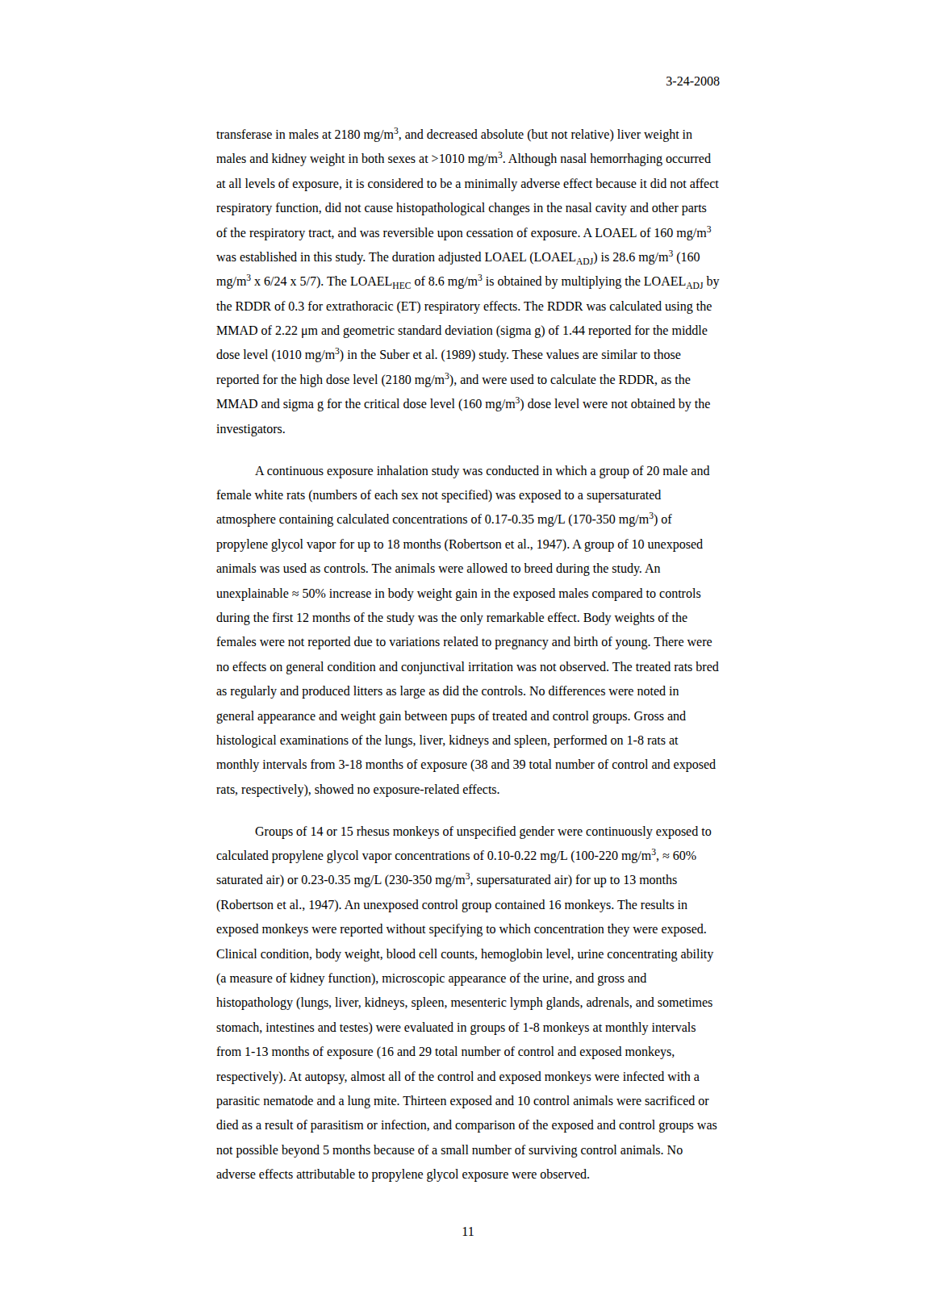3-24-2008
transferase in males at 2180 mg/m3, and decreased absolute (but not relative) liver weight in males and kidney weight in both sexes at >1010 mg/m3. Although nasal hemorrhaging occurred at all levels of exposure, it is considered to be a minimally adverse effect because it did not affect respiratory function, did not cause histopathological changes in the nasal cavity and other parts of the respiratory tract, and was reversible upon cessation of exposure. A LOAEL of 160 mg/m3 was established in this study. The duration adjusted LOAEL (LOAELADJ) is 28.6 mg/m3 (160 mg/m3 x 6/24 x 5/7). The LOAELHEC of 8.6 mg/m3 is obtained by multiplying the LOAELADJ by the RDDR of 0.3 for extrathoracic (ET) respiratory effects. The RDDR was calculated using the MMAD of 2.22 μm and geometric standard deviation (sigma g) of 1.44 reported for the middle dose level (1010 mg/m3) in the Suber et al. (1989) study. These values are similar to those reported for the high dose level (2180 mg/m3), and were used to calculate the RDDR, as the MMAD and sigma g for the critical dose level (160 mg/m3) dose level were not obtained by the investigators.
A continuous exposure inhalation study was conducted in which a group of 20 male and female white rats (numbers of each sex not specified) was exposed to a supersaturated atmosphere containing calculated concentrations of 0.17-0.35 mg/L (170-350 mg/m3) of propylene glycol vapor for up to 18 months (Robertson et al., 1947). A group of 10 unexposed animals was used as controls. The animals were allowed to breed during the study. An unexplainable ≈ 50% increase in body weight gain in the exposed males compared to controls during the first 12 months of the study was the only remarkable effect. Body weights of the females were not reported due to variations related to pregnancy and birth of young. There were no effects on general condition and conjunctival irritation was not observed. The treated rats bred as regularly and produced litters as large as did the controls. No differences were noted in general appearance and weight gain between pups of treated and control groups. Gross and histological examinations of the lungs, liver, kidneys and spleen, performed on 1-8 rats at monthly intervals from 3-18 months of exposure (38 and 39 total number of control and exposed rats, respectively), showed no exposure-related effects.
Groups of 14 or 15 rhesus monkeys of unspecified gender were continuously exposed to calculated propylene glycol vapor concentrations of 0.10-0.22 mg/L (100-220 mg/m3, ≈ 60% saturated air) or 0.23-0.35 mg/L (230-350 mg/m3, supersaturated air) for up to 13 months (Robertson et al., 1947). An unexposed control group contained 16 monkeys. The results in exposed monkeys were reported without specifying to which concentration they were exposed. Clinical condition, body weight, blood cell counts, hemoglobin level, urine concentrating ability (a measure of kidney function), microscopic appearance of the urine, and gross and histopathology (lungs, liver, kidneys, spleen, mesenteric lymph glands, adrenals, and sometimes stomach, intestines and testes) were evaluated in groups of 1-8 monkeys at monthly intervals from 1-13 months of exposure (16 and 29 total number of control and exposed monkeys, respectively). At autopsy, almost all of the control and exposed monkeys were infected with a parasitic nematode and a lung mite. Thirteen exposed and 10 control animals were sacrificed or died as a result of parasitism or infection, and comparison of the exposed and control groups was not possible beyond 5 months because of a small number of surviving control animals. No adverse effects attributable to propylene glycol exposure were observed.
11